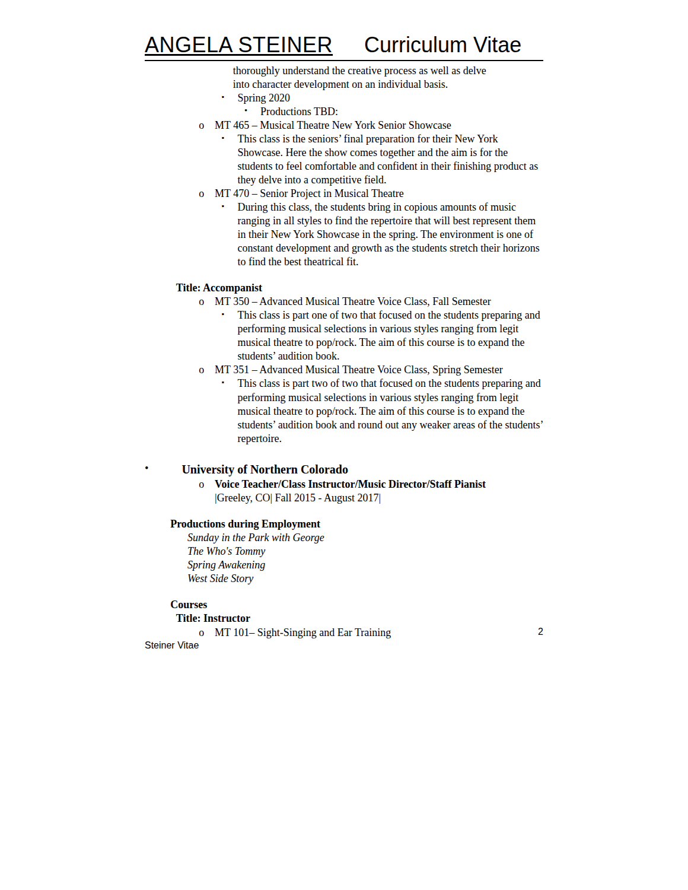ANGELA STEINER Curriculum Vitae
thoroughly understand the creative process as well as delve
into character development on an individual basis.
▪ Spring 2020
• Productions TBD:
o MT 465 – Musical Theatre New York Senior Showcase
▪ This class is the seniors’ final preparation for their New York Showcase. Here the show comes together and the aim is for the students to feel comfortable and confident in their finishing product as they delve into a competitive field.
o MT 470 – Senior Project in Musical Theatre
▪ During this class, the students bring in copious amounts of music ranging in all styles to find the repertoire that will best represent them in their New York Showcase in the spring. The environment is one of constant development and growth as the students stretch their horizons to find the best theatrical fit.
Title: Accompanist
o MT 350 – Advanced Musical Theatre Voice Class, Fall Semester
▪ This class is part one of two that focused on the students preparing and performing musical selections in various styles ranging from legit musical theatre to pop/rock. The aim of this course is to expand the students’ audition book.
o MT 351 – Advanced Musical Theatre Voice Class, Spring Semester
▪ This class is part two of two that focused on the students preparing and performing musical selections in various styles ranging from legit musical theatre to pop/rock. The aim of this course is to expand the students’ audition book and round out any weaker areas of the students’ repertoire.
• University of Northern Colorado
o Voice Teacher/Class Instructor/Music Director/Staff Pianist
|Greeley, CO| Fall 2015 - August 2017|
Productions during Employment
Sunday in the Park with George
The Who's Tommy
Spring Awakening
West Side Story
Courses
Title: Instructor
o MT 101– Sight-Singing and Ear Training
2
Steiner Vitae